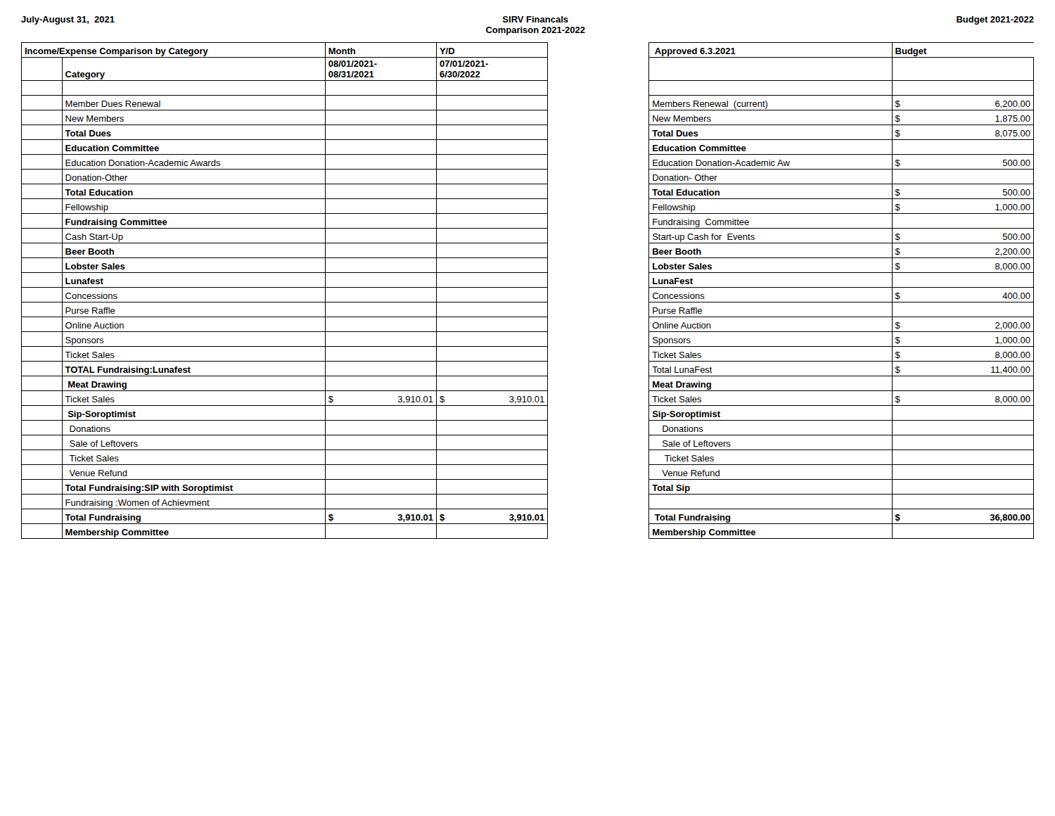July-August 31, 2021
SIRV Financals
Comparison 2021-2022
Budget 2021-2022
| Income/Expense Comparison by Category | Month | Y/D | | Approved 6.3.2021 | Budget |
| | Category | 08/01/2021- 08/31/2021 | 07/01/2021- 6/30/2022 | | | | |
| | Member Dues Renewal | | | | Members Renewal (current) | $ | 6,200.00 |
| | New Members | | | | New Members | $ | 1,875.00 |
| | Total Dues | | | | Total Dues | $ | 8,075.00 |
| | Education Committee | | | | Education Committee | | |
| | Education Donation-Academic Awards | | | | Education Donation-Academic Aw | $ | 500.00 |
| | Donation-Other | | | | Donation- Other | | |
| | Total Education | | | | Total Education | $ | 500.00 |
| | Fellowship | | | | Fellowship | $ | 1,000.00 |
| | Fundraising Committee | | | | Fundraising Committee | | |
| | Cash Start-Up | | | | Start-up Cash for Events | $ | 500.00 |
| | Beer Booth | | | | Beer Booth | $ | 2,200.00 |
| | Lobster Sales | | | | Lobster Sales | $ | 8,000.00 |
| | Lunafest | | | | LunaFest | | |
| | Concessions | | | | Concessions | $ | 400.00 |
| | Purse Raffle | | | | Purse Raffle | | |
| | Online Auction | | | | Online Auction | $ | 2,000.00 |
| | Sponsors | | | | Sponsors | $ | 1,000.00 |
| | Ticket Sales | | | | Ticket Sales | $ | 8,000.00 |
| | TOTAL Fundraising:Lunafest | | | | Total LunaFest | $ | 11,400.00 |
| | Meat Drawing | | | | Meat Drawing | | |
| | Ticket Sales | $ 3,910.01 | $ 3,910.01 | | Ticket Sales | $ | 8,000.00 |
| | Sip-Soroptimist | | | | Sip-Soroptimist | | |
| | Donations | | | | Donations | | |
| | Sale of Leftovers | | | | Sale of Leftovers | | |
| | Ticket Sales | | | | Ticket Sales | | |
| | Venue Refund | | | | Venue Refund | | |
| | Total Fundraising:SIP with Soroptimist | | | | Total Sip | | |
| | Fundraising :Women of Achievment | | | | | | |
| | Total Fundraising | $ 3,910.01 | $ 3,910.01 | | Total Fundraising | $ | 36,800.00 |
| | Membership Committee | | | | Membership Committee | | |